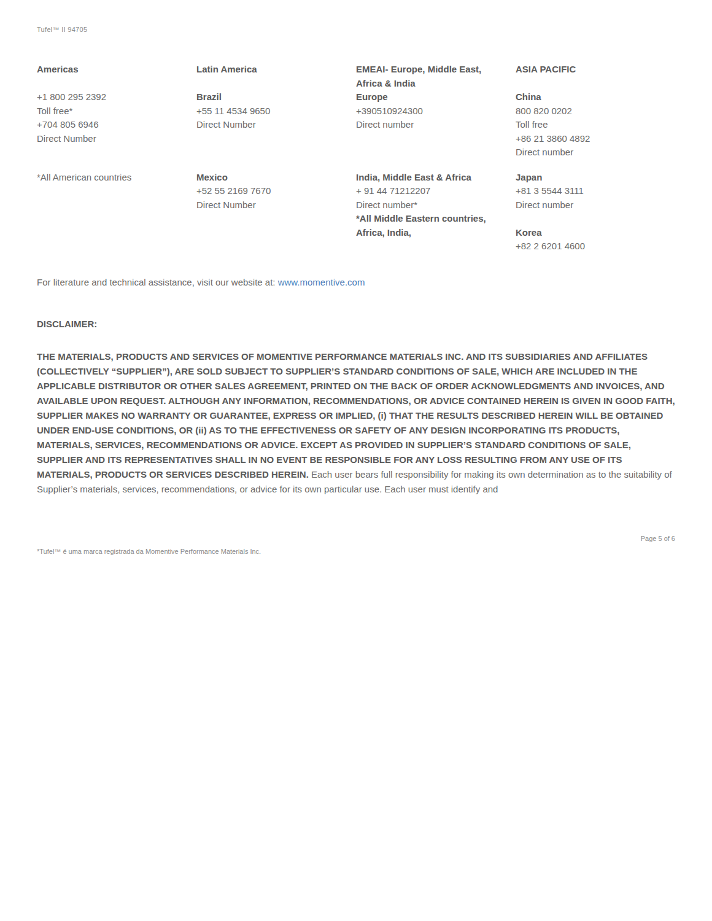Tufel™ II 94705
| Americas | Latin America | EMEAI- Europe, Middle East, Africa & India | ASIA PACIFIC |
| +1 800 295 2392 Toll free* +704 805 6946 Direct Number | Brazil +55 11 4534 9650 Direct Number | Europe +390510924300 Direct number | China 800 820 0202 Toll free +86 21 3860 4892 Direct number |
| *All American countries | Mexico +52 55 2169 7670 Direct Number | India, Middle East & Africa + 91 44 71212207 Direct number* *All Middle Eastern countries, Africa, India, | Japan +81 3 5544 3111 Direct number Korea +82 2 6201 4600 |
For literature and technical assistance, visit our website at: www.momentive.com
DISCLAIMER:
THE MATERIALS, PRODUCTS AND SERVICES OF MOMENTIVE PERFORMANCE MATERIALS INC. AND ITS SUBSIDIARIES AND AFFILIATES (COLLECTIVELY “SUPPLIER”), ARE SOLD SUBJECT TO SUPPLIER’S STANDARD CONDITIONS OF SALE, WHICH ARE INCLUDED IN THE APPLICABLE DISTRIBUTOR OR OTHER SALES AGREEMENT, PRINTED ON THE BACK OF ORDER ACKNOWLEDGMENTS AND INVOICES, AND AVAILABLE UPON REQUEST. ALTHOUGH ANY INFORMATION, RECOMMENDATIONS, OR ADVICE CONTAINED HEREIN IS GIVEN IN GOOD FAITH, SUPPLIER MAKES NO WARRANTY OR GUARANTEE, EXPRESS OR IMPLIED, (i) THAT THE RESULTS DESCRIBED HEREIN WILL BE OBTAINED UNDER END-USE CONDITIONS, OR (ii) AS TO THE EFFECTIVENESS OR SAFETY OF ANY DESIGN INCORPORATING ITS PRODUCTS, MATERIALS, SERVICES, RECOMMENDATIONS OR ADVICE. EXCEPT AS PROVIDED IN SUPPLIER’S STANDARD CONDITIONS OF SALE, SUPPLIER AND ITS REPRESENTATIVES SHALL IN NO EVENT BE RESPONSIBLE FOR ANY LOSS RESULTING FROM ANY USE OF ITS MATERIALS, PRODUCTS OR SERVICES DESCRIBED HEREIN. Each user bears full responsibility for making its own determination as to the suitability of Supplier’s materials, services, recommendations, or advice for its own particular use. Each user must identify and
Page 5 of 6
*Tufel™ é uma marca registrada da Momentive Performance Materials Inc.